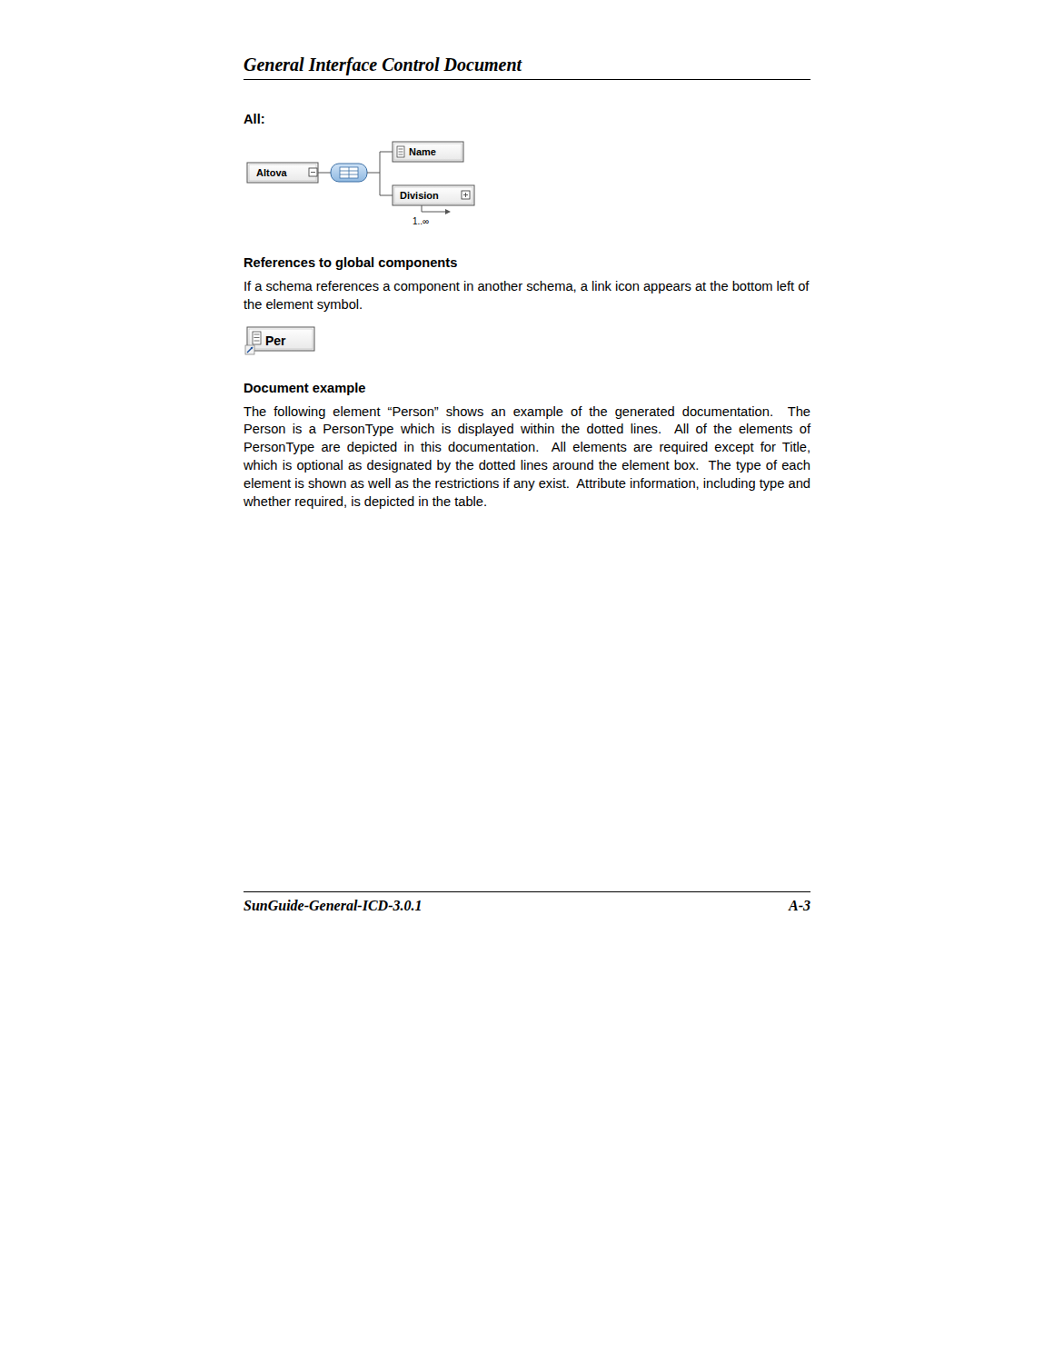General Interface Control Document
All:
Altova Name Division 1..∞
References to global components
If a schema references a component in another schema, a link icon appears at the bottom left of the element symbol.
Per
Document example
The following element “Person” shows an example of the generated documentation. The Person is a PersonType which is displayed within the dotted lines. All of the elements of PersonType are depicted in this documentation. All elements are required except for Title, which is optional as designated by the dotted lines around the element box. The type of each element is shown as well as the restrictions if any exist. Attribute information, including type and whether required, is depicted in the table.
SunGuide-General-ICD-3.0.1 A-3